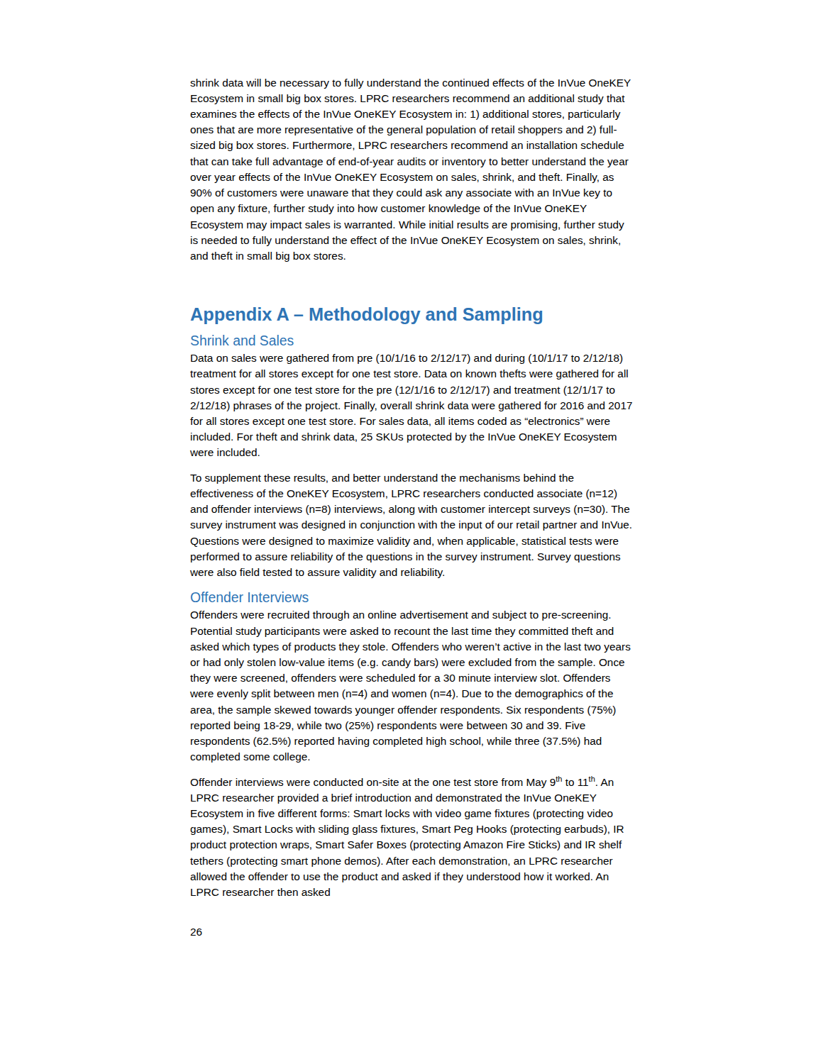shrink data will be necessary to fully understand the continued effects of the InVue OneKEY Ecosystem in small big box stores. LPRC researchers recommend an additional study that examines the effects of the InVue OneKEY Ecosystem in: 1) additional stores, particularly ones that are more representative of the general population of retail shoppers and 2) full-sized big box stores. Furthermore, LPRC researchers recommend an installation schedule that can take full advantage of end-of-year audits or inventory to better understand the year over year effects of the InVue OneKEY Ecosystem on sales, shrink, and theft. Finally, as 90% of customers were unaware that they could ask any associate with an InVue key to open any fixture, further study into how customer knowledge of the InVue OneKEY Ecosystem may impact sales is warranted. While initial results are promising, further study is needed to fully understand the effect of the InVue OneKEY Ecosystem on sales, shrink, and theft in small big box stores.
Appendix A – Methodology and Sampling
Shrink and Sales
Data on sales were gathered from pre (10/1/16 to 2/12/17) and during (10/1/17 to 2/12/18) treatment for all stores except for one test store. Data on known thefts were gathered for all stores except for one test store for the pre (12/1/16 to 2/12/17) and treatment (12/1/17 to 2/12/18) phrases of the project. Finally, overall shrink data were gathered for 2016 and 2017 for all stores except one test store. For sales data, all items coded as “electronics” were included. For theft and shrink data, 25 SKUs protected by the InVue OneKEY Ecosystem were included.
To supplement these results, and better understand the mechanisms behind the effectiveness of the OneKEY Ecosystem, LPRC researchers conducted associate (n=12) and offender interviews (n=8) interviews, along with customer intercept surveys (n=30). The survey instrument was designed in conjunction with the input of our retail partner and InVue. Questions were designed to maximize validity and, when applicable, statistical tests were performed to assure reliability of the questions in the survey instrument. Survey questions were also field tested to assure validity and reliability.
Offender Interviews
Offenders were recruited through an online advertisement and subject to pre-screening. Potential study participants were asked to recount the last time they committed theft and asked which types of products they stole. Offenders who weren’t active in the last two years or had only stolen low-value items (e.g. candy bars) were excluded from the sample. Once they were screened, offenders were scheduled for a 30 minute interview slot. Offenders were evenly split between men (n=4) and women (n=4). Due to the demographics of the area, the sample skewed towards younger offender respondents. Six respondents (75%) reported being 18-29, while two (25%) respondents were between 30 and 39. Five respondents (62.5%) reported having completed high school, while three (37.5%) had completed some college.
Offender interviews were conducted on-site at the one test store from May 9th to 11th. An LPRC researcher provided a brief introduction and demonstrated the InVue OneKEY Ecosystem in five different forms: Smart locks with video game fixtures (protecting video games), Smart Locks with sliding glass fixtures, Smart Peg Hooks (protecting earbuds), IR product protection wraps, Smart Safer Boxes (protecting Amazon Fire Sticks) and IR shelf tethers (protecting smart phone demos). After each demonstration, an LPRC researcher allowed the offender to use the product and asked if they understood how it worked. An LPRC researcher then asked
26